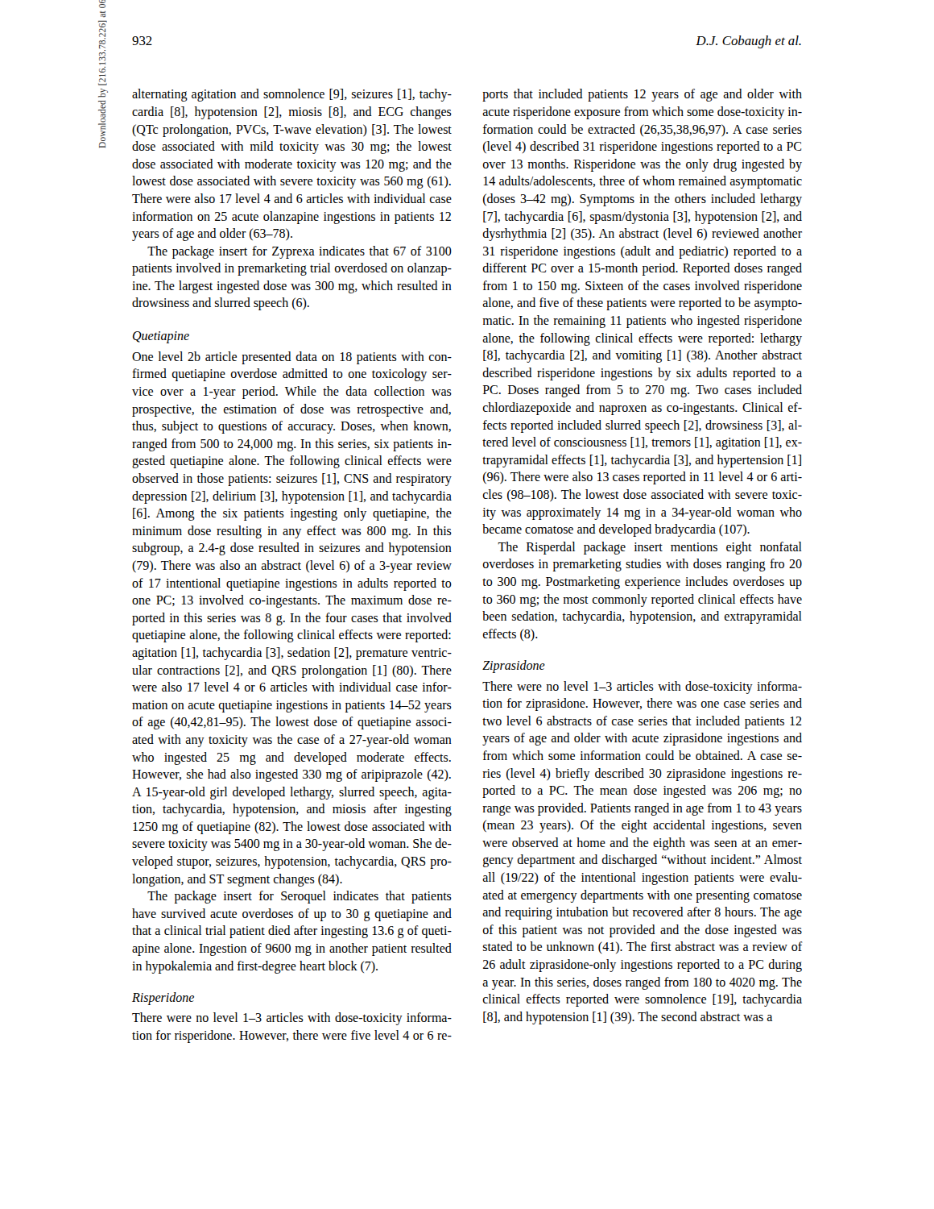Downloaded by [216.133.78.226] at 06:12 14 July 2016
932 D.J. Cobaugh et al.
alternating agitation and somnolence [9], seizures [1], tachycardia [8], hypotension [2], miosis [8], and ECG changes (QTc prolongation, PVCs, T-wave elevation) [3]. The lowest dose associated with mild toxicity was 30 mg; the lowest dose associated with moderate toxicity was 120 mg; and the lowest dose associated with severe toxicity was 560 mg (61). There were also 17 level 4 and 6 articles with individual case information on 25 acute olanzapine ingestions in patients 12 years of age and older (63–78).
The package insert for Zyprexa indicates that 67 of 3100 patients involved in premarketing trial overdosed on olanzapine. The largest ingested dose was 300 mg, which resulted in drowsiness and slurred speech (6).
Quetiapine
One level 2b article presented data on 18 patients with confirmed quetiapine overdose admitted to one toxicology service over a 1-year period. While the data collection was prospective, the estimation of dose was retrospective and, thus, subject to questions of accuracy. Doses, when known, ranged from 500 to 24,000 mg. In this series, six patients ingested quetiapine alone. The following clinical effects were observed in those patients: seizures [1], CNS and respiratory depression [2], delirium [3], hypotension [1], and tachycardia [6]. Among the six patients ingesting only quetiapine, the minimum dose resulting in any effect was 800 mg. In this subgroup, a 2.4-g dose resulted in seizures and hypotension (79). There was also an abstract (level 6) of a 3-year review of 17 intentional quetiapine ingestions in adults reported to one PC; 13 involved co-ingestants. The maximum dose reported in this series was 8 g. In the four cases that involved quetiapine alone, the following clinical effects were reported: agitation [1], tachycardia [3], sedation [2], premature ventricular contractions [2], and QRS prolongation [1] (80). There were also 17 level 4 or 6 articles with individual case information on acute quetiapine ingestions in patients 14–52 years of age (40,42,81–95). The lowest dose of quetiapine associated with any toxicity was the case of a 27-year-old woman who ingested 25 mg and developed moderate effects. However, she had also ingested 330 mg of aripiprazole (42). A 15-year-old girl developed lethargy, slurred speech, agitation, tachycardia, hypotension, and miosis after ingesting 1250 mg of quetiapine (82). The lowest dose associated with severe toxicity was 5400 mg in a 30-year-old woman. She developed stupor, seizures, hypotension, tachycardia, QRS prolongation, and ST segment changes (84).
The package insert for Seroquel indicates that patients have survived acute overdoses of up to 30 g quetiapine and that a clinical trial patient died after ingesting 13.6 g of quetiapine alone. Ingestion of 9600 mg in another patient resulted in hypokalemia and first-degree heart block (7).
Risperidone
There were no level 1–3 articles with dose-toxicity information for risperidone. However, there were five level 4 or 6 reports that included patients 12 years of age and older with acute risperidone exposure from which some dose-toxicity information could be extracted (26,35,38,96,97). A case series (level 4) described 31 risperidone ingestions reported to a PC over 13 months. Risperidone was the only drug ingested by 14 adults/adolescents, three of whom remained asymptomatic (doses 3–42 mg). Symptoms in the others included lethargy [7], tachycardia [6], spasm/dystonia [3], hypotension [2], and dysrhythmia [2] (35). An abstract (level 6) reviewed another 31 risperidone ingestions (adult and pediatric) reported to a different PC over a 15-month period. Reported doses ranged from 1 to 150 mg. Sixteen of the cases involved risperidone alone, and five of these patients were reported to be asymptomatic. In the remaining 11 patients who ingested risperidone alone, the following clinical effects were reported: lethargy [8], tachycardia [2], and vomiting [1] (38). Another abstract described risperidone ingestions by six adults reported to a PC. Doses ranged from 5 to 270 mg. Two cases included chlordiazepoxide and naproxen as co-ingestants. Clinical effects reported included slurred speech [2], drowsiness [3], altered level of consciousness [1], tremors [1], agitation [1], extrapyramidal effects [1], tachycardia [3], and hypertension [1] (96). There were also 13 cases reported in 11 level 4 or 6 articles (98–108). The lowest dose associated with severe toxicity was approximately 14 mg in a 34-year-old woman who became comatose and developed bradycardia (107).
The Risperdal package insert mentions eight nonfatal overdoses in premarketing studies with doses ranging fro 20 to 300 mg. Postmarketing experience includes overdoses up to 360 mg; the most commonly reported clinical effects have been sedation, tachycardia, hypotension, and extrapyramidal effects (8).
Ziprasidone
There were no level 1–3 articles with dose-toxicity information for ziprasidone. However, there was one case series and two level 6 abstracts of case series that included patients 12 years of age and older with acute ziprasidone ingestions and from which some information could be obtained. A case series (level 4) briefly described 30 ziprasidone ingestions reported to a PC. The mean dose ingested was 206 mg; no range was provided. Patients ranged in age from 1 to 43 years (mean 23 years). Of the eight accidental ingestions, seven were observed at home and the eighth was seen at an emergency department and discharged “without incident.” Almost all (19/22) of the intentional ingestion patients were evaluated at emergency departments with one presenting comatose and requiring intubation but recovered after 8 hours. The age of this patient was not provided and the dose ingested was stated to be unknown (41). The first abstract was a review of 26 adult ziprasidone-only ingestions reported to a PC during a year. In this series, doses ranged from 180 to 4020 mg. The clinical effects reported were somnolence [19], tachycardia [8], and hypotension [1] (39). The second abstract was a